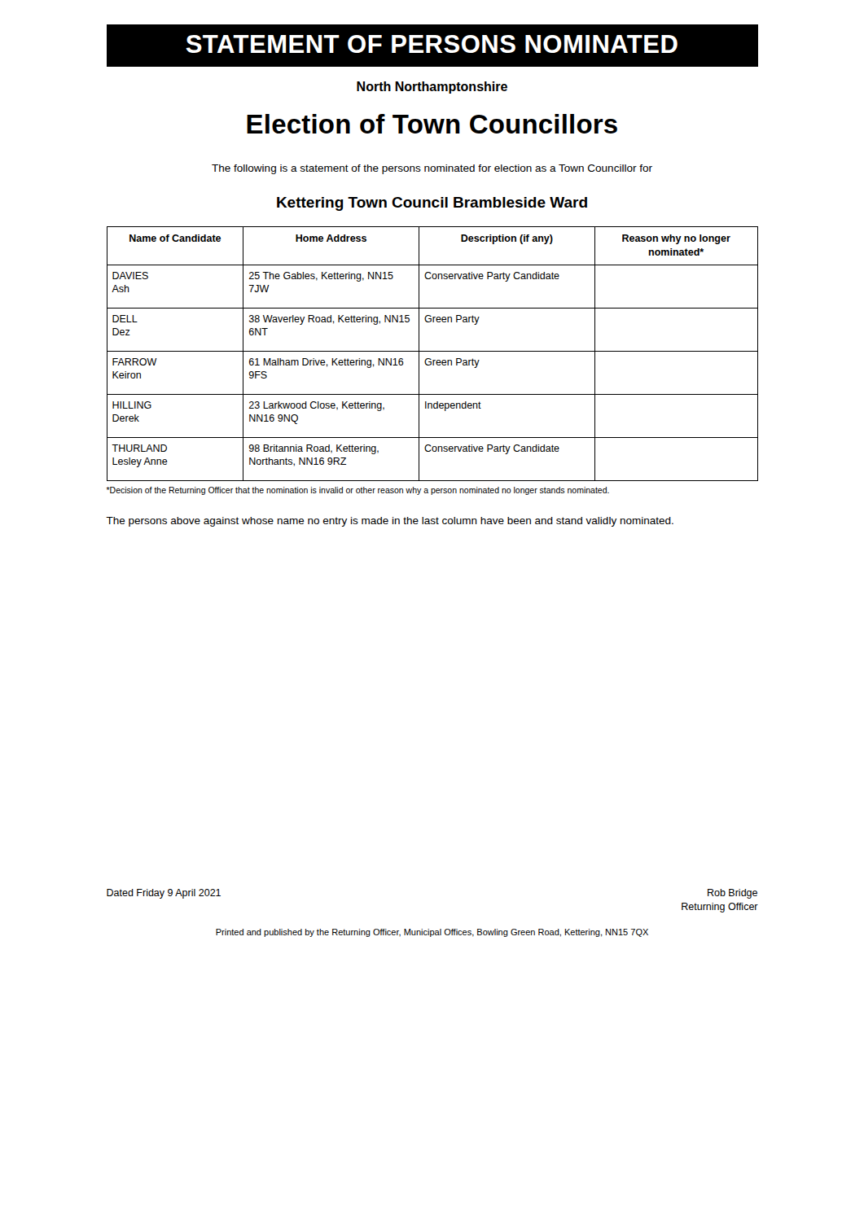STATEMENT OF PERSONS NOMINATED
North Northamptonshire
Election of Town Councillors
The following is a statement of the persons nominated for election as a Town Councillor for
Kettering Town Council Brambleside Ward
| Name of Candidate | Home Address | Description (if any) | Reason why no longer nominated* |
| --- | --- | --- | --- |
| DAVIES Ash | 25 The Gables, Kettering, NN15 7JW | Conservative Party Candidate | |
| DELL Dez | 38 Waverley Road, Kettering, NN15 6NT | Green Party | |
| FARROW Keiron | 61 Malham Drive, Kettering, NN16 9FS | Green Party | |
| HILLING Derek | 23 Larkwood Close, Kettering, NN16 9NQ | Independent | |
| THURLAND Lesley Anne | 98 Britannia Road, Kettering, Northants, NN16 9RZ | Conservative Party Candidate | |
*Decision of the Returning Officer that the nomination is invalid or other reason why a person nominated no longer stands nominated.
The persons above against whose name no entry is made in the last column have been and stand validly nominated.
Dated Friday 9 April 2021
Rob Bridge
Returning Officer
Printed and published by the Returning Officer, Municipal Offices, Bowling Green Road, Kettering, NN15 7QX